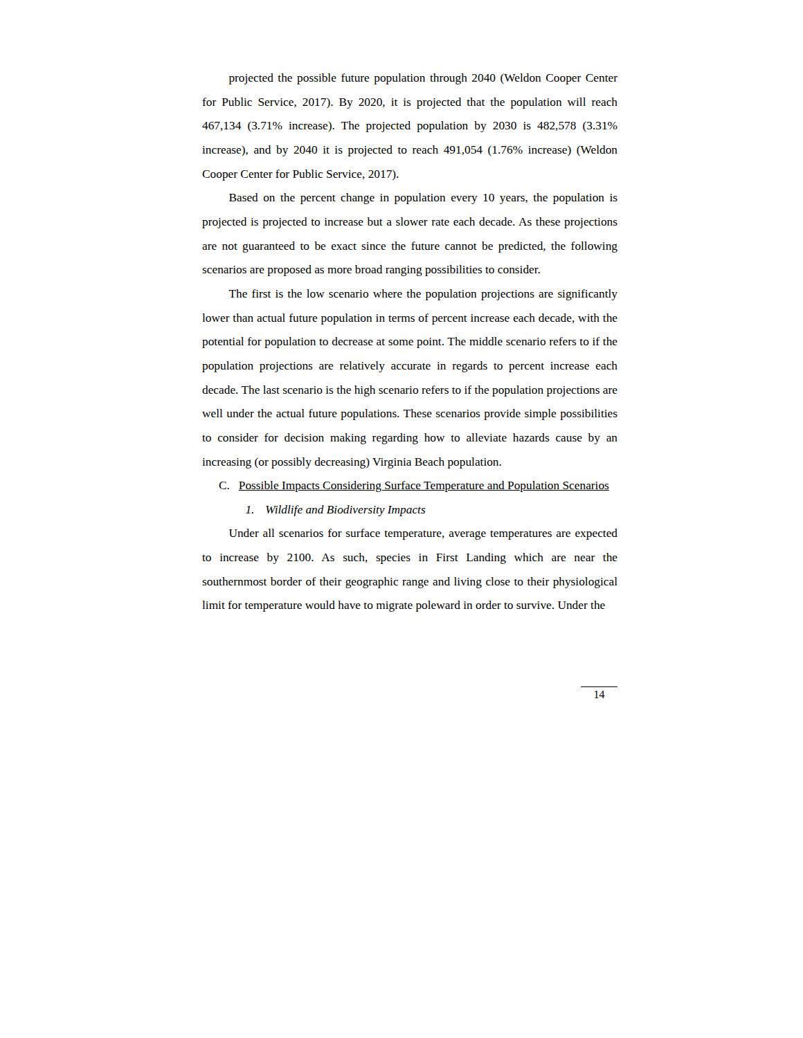projected the possible future population through 2040 (Weldon Cooper Center for Public Service, 2017). By 2020, it is projected that the population will reach 467,134 (3.71% increase). The projected population by 2030 is 482,578 (3.31% increase), and by 2040 it is projected to reach 491,054 (1.76% increase) (Weldon Cooper Center for Public Service, 2017).
Based on the percent change in population every 10 years, the population is projected is projected to increase but a slower rate each decade. As these projections are not guaranteed to be exact since the future cannot be predicted, the following scenarios are proposed as more broad ranging possibilities to consider.
The first is the low scenario where the population projections are significantly lower than actual future population in terms of percent increase each decade, with the potential for population to decrease at some point. The middle scenario refers to if the population projections are relatively accurate in regards to percent increase each decade. The last scenario is the high scenario refers to if the population projections are well under the actual future populations. These scenarios provide simple possibilities to consider for decision making regarding how to alleviate hazards cause by an increasing (or possibly decreasing) Virginia Beach population.
C. Possible Impacts Considering Surface Temperature and Population Scenarios
1. Wildlife and Biodiversity Impacts
Under all scenarios for surface temperature, average temperatures are expected to increase by 2100. As such, species in First Landing which are near the southernmost border of their geographic range and living close to their physiological limit for temperature would have to migrate poleward in order to survive. Under the
14